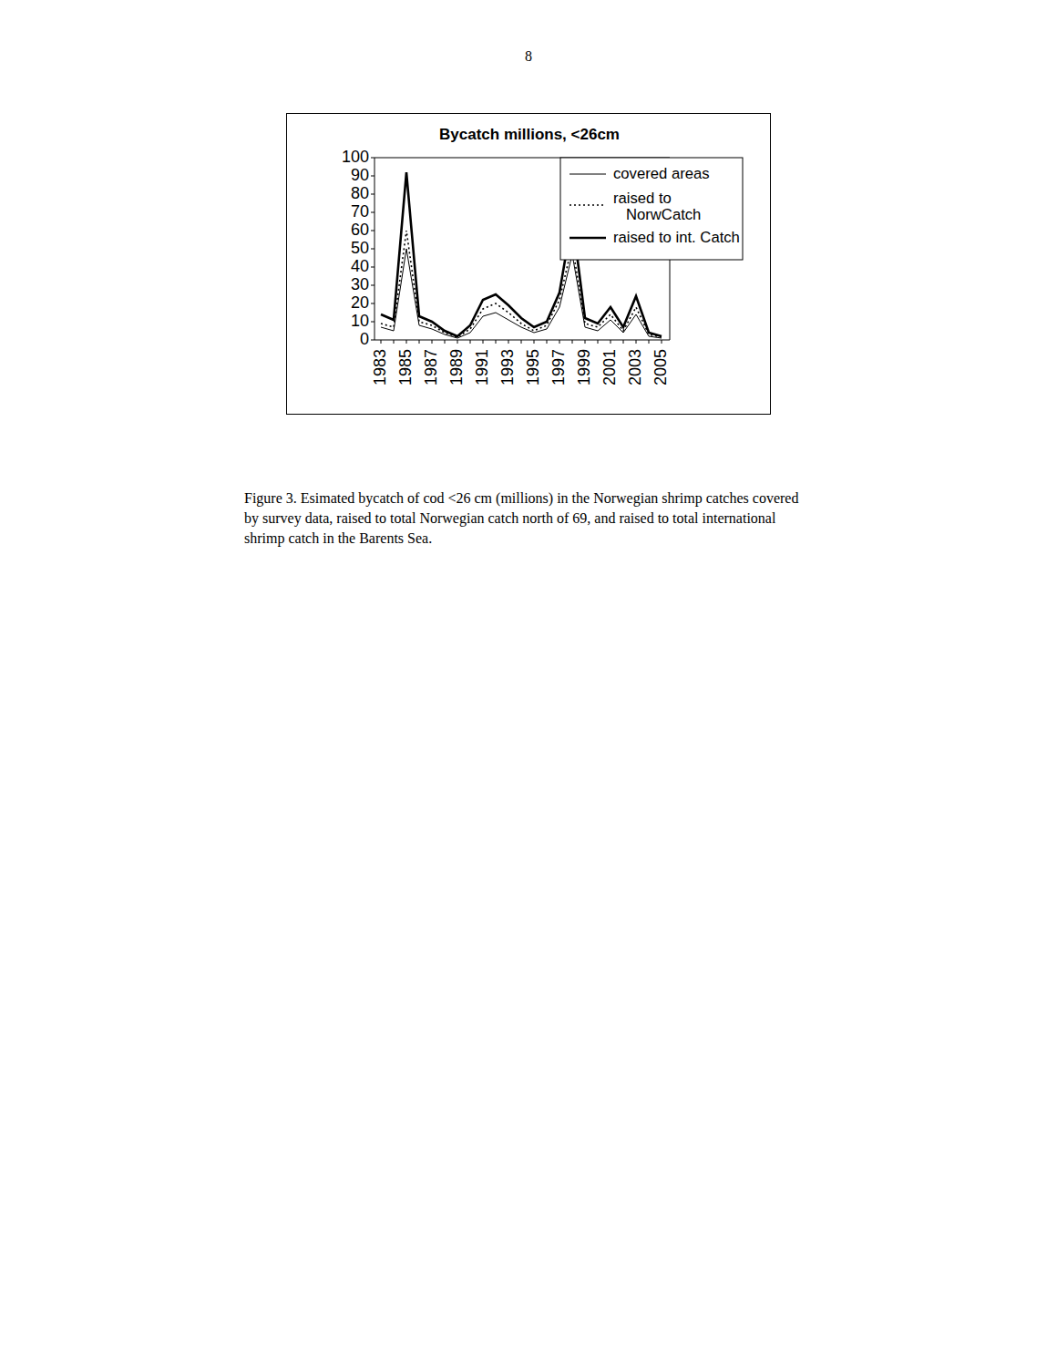8
Bycatch millions, <26cm 100 90 80 70 60 50 40 30 20 10 0 1983 1985 1987 1989 1991 1993 1995 1997 1999 2001 2003 2005 covered areas raised to NorwCatch raised to int. Catch
Figure 3. Esimated bycatch of cod <26 cm (millions) in the Norwegian shrimp catches covered by survey data, raised to total Norwegian catch north of 69, and raised to total international shrimp catch in the Barents Sea.